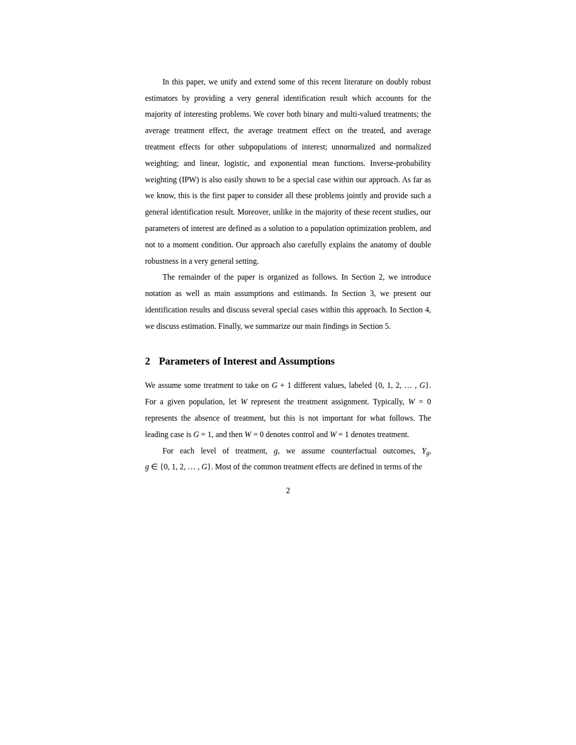In this paper, we unify and extend some of this recent literature on doubly robust estimators by providing a very general identification result which accounts for the majority of interesting problems. We cover both binary and multi-valued treatments; the average treatment effect, the average treatment effect on the treated, and average treatment effects for other subpopulations of interest; unnormalized and normalized weighting; and linear, logistic, and exponential mean functions. Inverse-probability weighting (IPW) is also easily shown to be a special case within our approach. As far as we know, this is the first paper to consider all these problems jointly and provide such a general identification result. Moreover, unlike in the majority of these recent studies, our parameters of interest are defined as a solution to a population optimization problem, and not to a moment condition. Our approach also carefully explains the anatomy of double robustness in a very general setting.
The remainder of the paper is organized as follows. In Section 2, we introduce notation as well as main assumptions and estimands. In Section 3, we present our identification results and discuss several special cases within this approach. In Section 4, we discuss estimation. Finally, we summarize our main findings in Section 5.
2 Parameters of Interest and Assumptions
We assume some treatment to take on G + 1 different values, labeled {0, 1, 2, … , G}. For a given population, let W represent the treatment assignment. Typically, W = 0 represents the absence of treatment, but this is not important for what follows. The leading case is G = 1, and then W = 0 denotes control and W = 1 denotes treatment.
For each level of treatment, g, we assume counterfactual outcomes, Yg, g ∈ {0, 1, 2, … , G}. Most of the common treatment effects are defined in terms of the
2